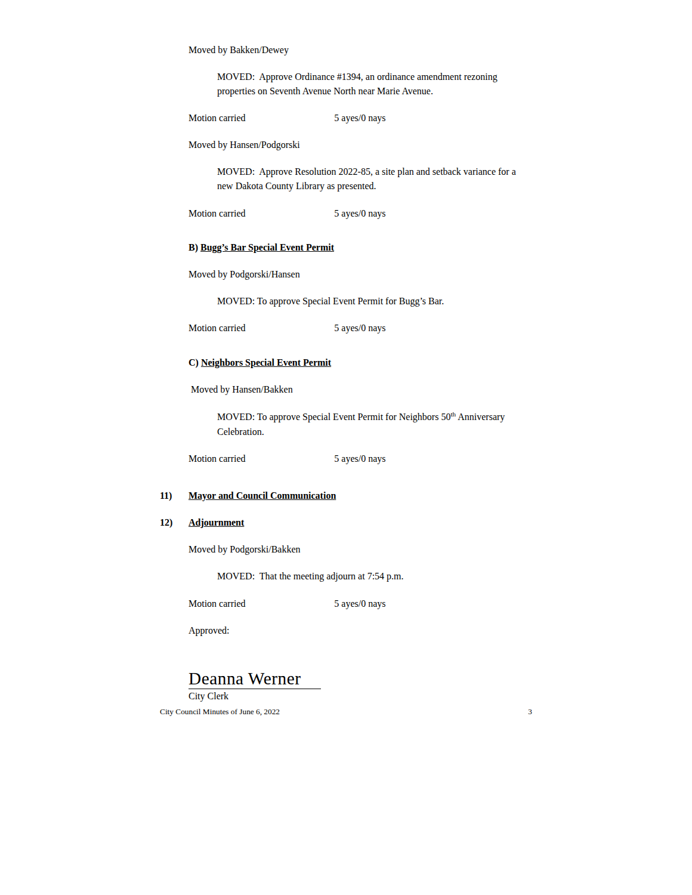Moved by Bakken/Dewey
MOVED: Approve Ordinance #1394, an ordinance amendment rezoning properties on Seventh Avenue North near Marie Avenue.
Motion carried5 ayes/0 nays
Moved by Hansen/Podgorski
MOVED: Approve Resolution 2022-85, a site plan and setback variance for a new Dakota County Library as presented.
Motion carried5 ayes/0 nays
B) Bugg’s Bar Special Event Permit
Moved by Podgorski/Hansen
MOVED: To approve Special Event Permit for Bugg’s Bar.
Motion carried5 ayes/0 nays
C) Neighbors Special Event Permit
Moved by Hansen/Bakken
MOVED: To approve Special Event Permit for Neighbors 50th Anniversary Celebration.
Motion carried5 ayes/0 nays
11)
Mayor and Council Communication
12)
Adjournment
Moved by Podgorski/Bakken
MOVED: That the meeting adjourn at 7:54 p.m.
Motion carried5 ayes/0 nays
Approved:
Deanna Werner
City Clerk
City Council Minutes of June 6, 2022
3